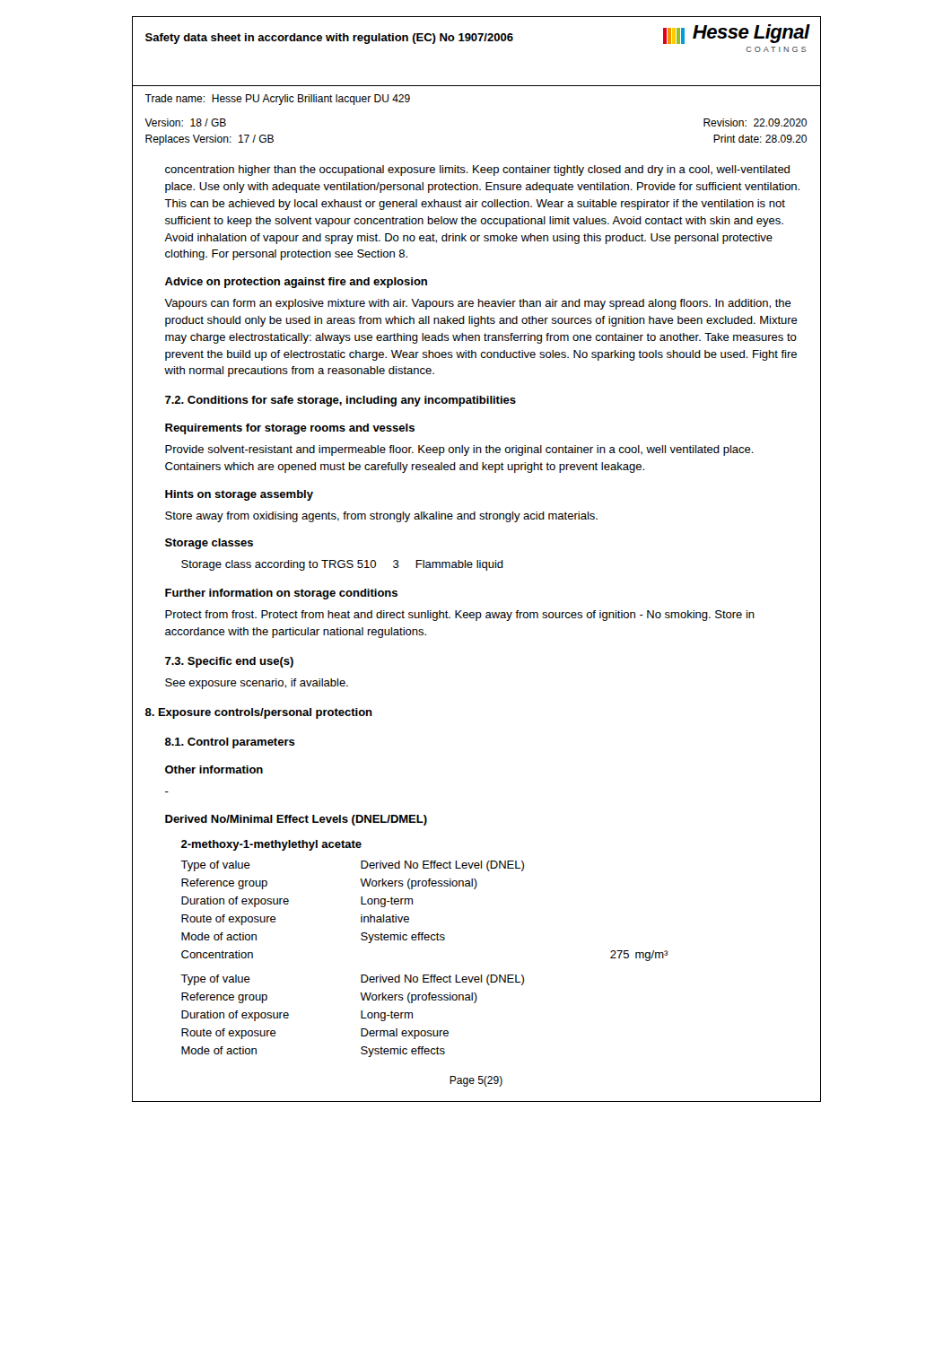Safety data sheet in accordance with regulation (EC) No 1907/2006
Hesse Lignal
COATINGS
Trade name: Hesse PU Acrylic Brilliant lacquer DU 429
Version: 18 / GB
Revision: 22.09.2020
Replaces Version: 17 / GB
Print date: 28.09.20
concentration higher than the occupational exposure limits. Keep container tightly closed and dry in a cool, well-ventilated place. Use only with adequate ventilation/personal protection. Ensure adequate ventilation. Provide for sufficient ventilation. This can be achieved by local exhaust or general exhaust air collection. Wear a suitable respirator if the ventilation is not sufficient to keep the solvent vapour concentration below the occupational limit values. Avoid contact with skin and eyes. Avoid inhalation of vapour and spray mist. Do no eat, drink or smoke when using this product. Use personal protective clothing. For personal protection see Section 8.
Advice on protection against fire and explosion
Vapours can form an explosive mixture with air. Vapours are heavier than air and may spread along floors. In addition, the product should only be used in areas from which all naked lights and other sources of ignition have been excluded. Mixture may charge electrostatically: always use earthing leads when transferring from one container to another. Take measures to prevent the build up of electrostatic charge. Wear shoes with conductive soles. No sparking tools should be used. Fight fire with normal precautions from a reasonable distance.
7.2. Conditions for safe storage, including any incompatibilities
Requirements for storage rooms and vessels
Provide solvent-resistant and impermeable floor. Keep only in the original container in a cool, well ventilated place. Containers which are opened must be carefully resealed and kept upright to prevent leakage.
Hints on storage assembly
Store away from oxidising agents, from strongly alkaline and strongly acid materials.
Storage classes
| Storage class according to TRGS 510 | 3 | Flammable liquid |
Further information on storage conditions
Protect from frost. Protect from heat and direct sunlight. Keep away from sources of ignition - No smoking. Store in accordance with the particular national regulations.
7.3. Specific end use(s)
See exposure scenario, if available.
8. Exposure controls/personal protection
8.1. Control parameters
Other information
-
Derived No/Minimal Effect Levels (DNEL/DMEL)
2-methoxy-1-methylethyl acetate
| Type of value | Derived No Effect Level (DNEL) | | |
| Reference group | Workers (professional) | | |
| Duration of exposure | Long-term | | |
| Route of exposure | inhalative | | |
| Mode of action | Systemic effects | | |
| Concentration | | 275 | mg/m³ |
| Type of value | Derived No Effect Level (DNEL) |
| Reference group | Workers (professional) |
| Duration of exposure | Long-term |
| Route of exposure | Dermal exposure |
| Mode of action | Systemic effects |
Page 5(29)